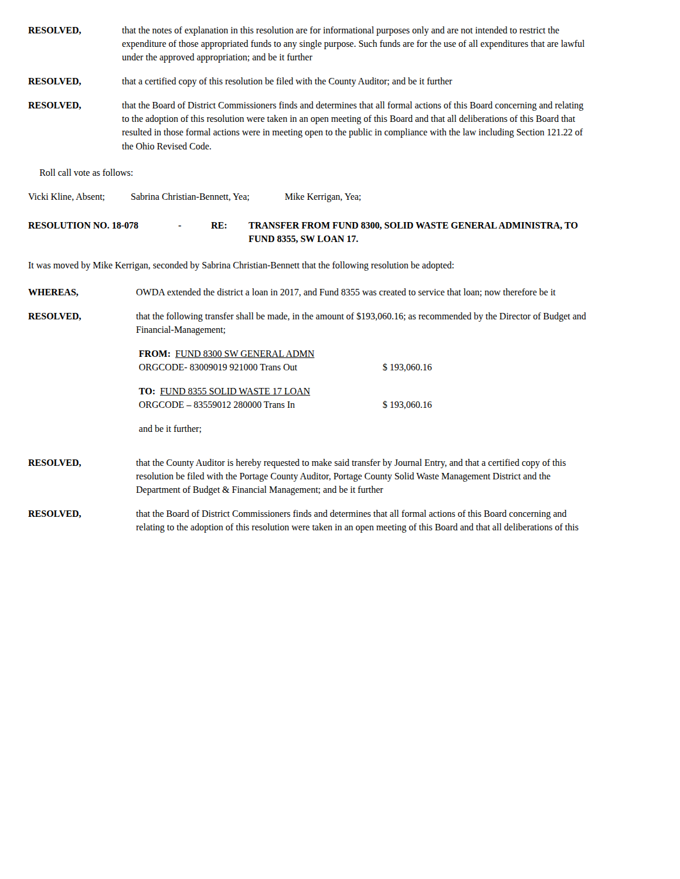RESOLVED,
that the notes of explanation in this resolution are for informational purposes only and are not intended to restrict the expenditure of those appropriated funds to any single purpose. Such funds are for the use of all expenditures that are lawful under the approved appropriation; and be it further
RESOLVED,
that a certified copy of this resolution be filed with the County Auditor; and be it further
RESOLVED,
that the Board of District Commissioners finds and determines that all formal actions of this Board concerning and relating to the adoption of this resolution were taken in an open meeting of this Board and that all deliberations of this Board that resulted in those formal actions were in meeting open to the public in compliance with the law including Section 121.22 of the Ohio Revised Code.
Roll call vote as follows:
Vicki Kline, Absent; Sabrina Christian-Bennett, Yea; Mike Kerrigan, Yea;
RESOLUTION NO. 18-078
-
RE:
TRANSFER FROM FUND 8300, SOLID WASTE GENERAL ADMINISTRA, TO FUND 8355, SW LOAN 17.
It was moved by Mike Kerrigan, seconded by Sabrina Christian-Bennett that the following resolution be adopted:
WHEREAS,
OWDA extended the district a loan in 2017, and Fund 8355 was created to service that loan; now therefore be it
RESOLVED,
that the following transfer shall be made, in the amount of $193,060.16; as recommended by the Director of Budget and Financial-Management;
FROM: FUND 8300 SW GENERAL ADMN
ORGCODE- 83009019 921000 Trans Out
$ 193,060.16
TO: FUND 8355 SOLID WASTE 17 LOAN
ORGCODE – 83559012 280000 Trans In
$ 193,060.16
and be it further;
RESOLVED,
that the County Auditor is hereby requested to make said transfer by Journal Entry, and that a certified copy of this resolution be filed with the Portage County Auditor, Portage County Solid Waste Management District and the Department of Budget & Financial Management; and be it further
RESOLVED,
that the Board of District Commissioners finds and determines that all formal actions of this Board concerning and relating to the adoption of this resolution were taken in an open meeting of this Board and that all deliberations of this